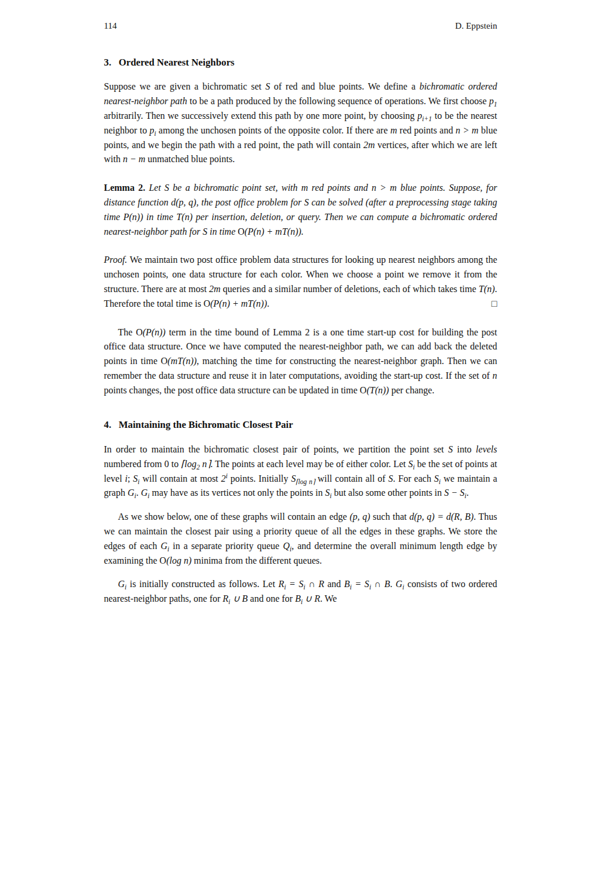114 D. Eppstein
3. Ordered Nearest Neighbors
Suppose we are given a bichromatic set S of red and blue points. We define a bichromatic ordered nearest-neighbor path to be a path produced by the following sequence of operations. We first choose p1 arbitrarily. Then we successively extend this path by one more point, by choosing pi+1 to be the nearest neighbor to pi among the unchosen points of the opposite color. If there are m red points and n > m blue points, and we begin the path with a red point, the path will contain 2m vertices, after which we are left with n − m unmatched blue points.
Lemma 2. Let S be a bichromatic point set, with m red points and n > m blue points. Suppose, for distance function d(p, q), the post office problem for S can be solved (after a preprocessing stage taking time P(n)) in time T(n) per insertion, deletion, or query. Then we can compute a bichromatic ordered nearest-neighbor path for S in time O(P(n) + mT(n)).
Proof. We maintain two post office problem data structures for looking up nearest neighbors among the unchosen points, one data structure for each color. When we choose a point we remove it from the structure. There are at most 2m queries and a similar number of deletions, each of which takes time T(n). Therefore the total time is O(P(n) + mT(n)).□
The O(P(n)) term in the time bound of Lemma 2 is a one time start-up cost for building the post office data structure. Once we have computed the nearest-neighbor path, we can add back the deleted points in time O(mT(n)), matching the time for constructing the nearest-neighbor graph. Then we can remember the data structure and reuse it in later computations, avoiding the start-up cost. If the set of n points changes, the post office data structure can be updated in time O(T(n)) per change.
4. Maintaining the Bichromatic Closest Pair
In order to maintain the bichromatic closest pair of points, we partition the point set S into levels numbered from 0 to ⌈log2 n⌉. The points at each level may be of either color. Let Si be the set of points at level i; Si will contain at most 2i points. Initially S⌈log n⌉ will contain all of S. For each Si we maintain a graph Gi. Gi may have as its vertices not only the points in Si but also some other points in S − Si.
As we show below, one of these graphs will contain an edge (p, q) such that d(p, q) = d(R, B). Thus we can maintain the closest pair using a priority queue of all the edges in these graphs. We store the edges of each Gi in a separate priority queue Qi, and determine the overall minimum length edge by examining the O(log n) minima from the different queues.
Gi is initially constructed as follows. Let Ri = Si ∩ R and Bi = Si ∩ B. Gi consists of two ordered nearest-neighbor paths, one for Ri ∪ B and one for Bi ∪ R. We